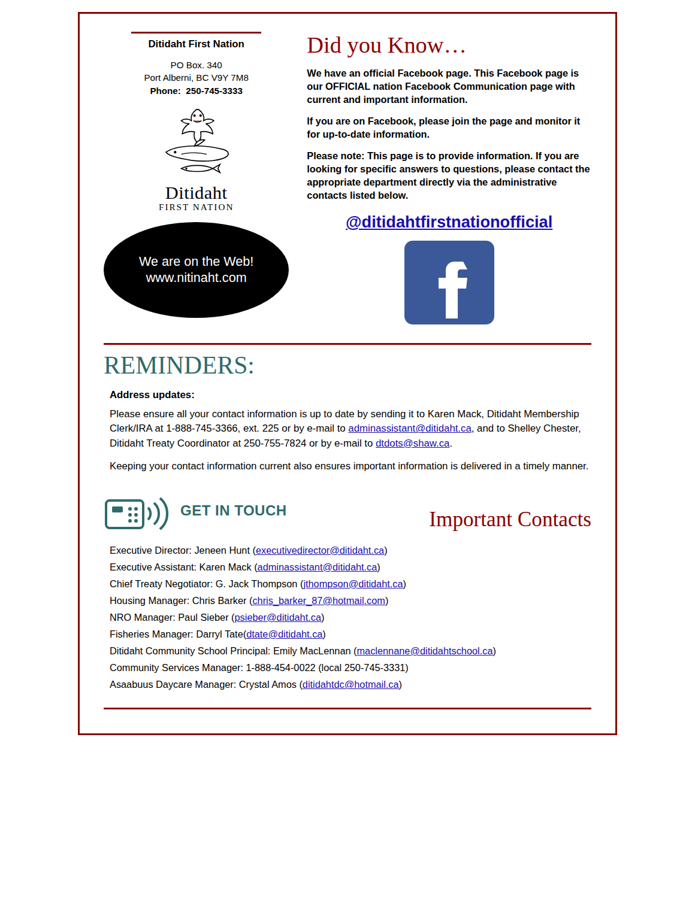Ditidaht First Nation
PO Box. 340
Port Alberni, BC V9Y 7M8
Phone: 250-745-3333
Ditidaht
FIRST NATION
We are on the Web!
www.nitinaht.com
Did you Know…
We have an official Facebook page. This Facebook page is our OFFICIAL nation Facebook Communication page with current and important information.
If you are on Facebook, please join the page and monitor it for up-to-date information.
Please note: This page is to provide information. If you are looking for specific answers to questions, please contact the appropriate department directly via the administrative contacts listed below.
@ditidahtfirstnationofficial
REMINDERS:
Address updates:
Please ensure all your contact information is up to date by sending it to Karen Mack, Ditidaht Membership Clerk/IRA at 1-888-745-3366, ext. 225 or by e-mail to adminassistant@ditidaht.ca, and to Shelley Chester, Ditidaht Treaty Coordinator at 250-755-7824 or by e-mail to dtdots@shaw.ca.
Keeping your contact information current also ensures important information is delivered in a timely manner.
GET IN TOUCH
Important Contacts
Executive Director: Jeneen Hunt (executivedirector@ditidaht.ca)
Executive Assistant: Karen Mack (adminassistant@ditidaht.ca)
Chief Treaty Negotiator: G. Jack Thompson (jthompson@ditidaht.ca)
Housing Manager: Chris Barker (chris_barker_87@hotmail.com)
NRO Manager: Paul Sieber (psieber@ditidaht.ca)
Fisheries Manager: Darryl Tate(dtate@ditidaht.ca)
Ditidaht Community School Principal: Emily MacLennan (maclennane@ditidahtschool.ca)
Community Services Manager: 1-888-454-0022 (local 250-745-3331)
Asaabuus Daycare Manager: Crystal Amos (ditidahtdc@hotmail.ca)